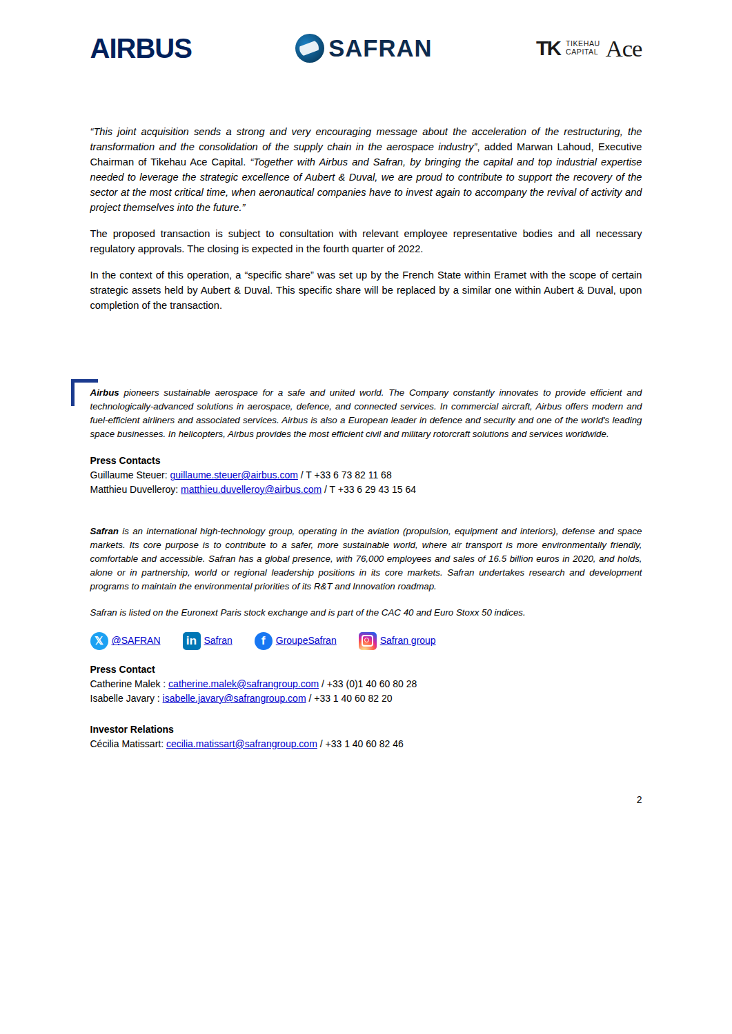AIRBUS
SAFRAN
TK
Tikehau
Capital
Ace
“This joint acquisition sends a strong and very encouraging message about the acceleration of the restructuring, the transformation and the consolidation of the supply chain in the aerospace industry”, added Marwan Lahoud, Executive Chairman of Tikehau Ace Capital. “Together with Airbus and Safran, by bringing the capital and top industrial expertise needed to leverage the strategic excellence of Aubert & Duval, we are proud to contribute to support the recovery of the sector at the most critical time, when aeronautical companies have to invest again to accompany the revival of activity and project themselves into the future.”
The proposed transaction is subject to consultation with relevant employee representative bodies and all necessary regulatory approvals. The closing is expected in the fourth quarter of 2022.
In the context of this operation, a “specific share” was set up by the French State within Eramet with the scope of certain strategic assets held by Aubert & Duval. This specific share will be replaced by a similar one within Aubert & Duval, upon completion of the transaction.
Airbus pioneers sustainable aerospace for a safe and united world. The Company constantly innovates to provide efficient and technologically-advanced solutions in aerospace, defence, and connected services. In commercial aircraft, Airbus offers modern and fuel-efficient airliners and associated services. Airbus is also a European leader in defence and security and one of the world's leading space businesses. In helicopters, Airbus provides the most efficient civil and military rotorcraft solutions and services worldwide.
Press Contacts
Guillaume Steuer: guillaume.steuer@airbus.com / T +33 6 73 82 11 68
Matthieu Duvelleroy: matthieu.duvelleroy@airbus.com / T +33 6 29 43 15 64
Safran is an international high-technology group, operating in the aviation (propulsion, equipment and interiors), defense and space markets. Its core purpose is to contribute to a safer, more sustainable world, where air transport is more environmentally friendly, comfortable and accessible. Safran has a global presence, with 76,000 employees and sales of 16.5 billion euros in 2020, and holds, alone or in partnership, world or regional leadership positions in its core markets. Safran undertakes research and development programs to maintain the environmental priorities of its R&T and Innovation roadmap.
Safran is listed on the Euronext Paris stock exchange and is part of the CAC 40 and Euro Stoxx 50 indices.
𝕏 @SAFRAN
in Safran
f GroupeSafran
Safran group
Press Contact
Catherine Malek : catherine.malek@safrangroup.com / +33 (0)1 40 60 80 28
Isabelle Javary : isabelle.javary@safrangroup.com / +33 1 40 60 82 20
Investor Relations
Cécilia Matissart: cecilia.matissart@safrangroup.com / +33 1 40 60 82 46
2